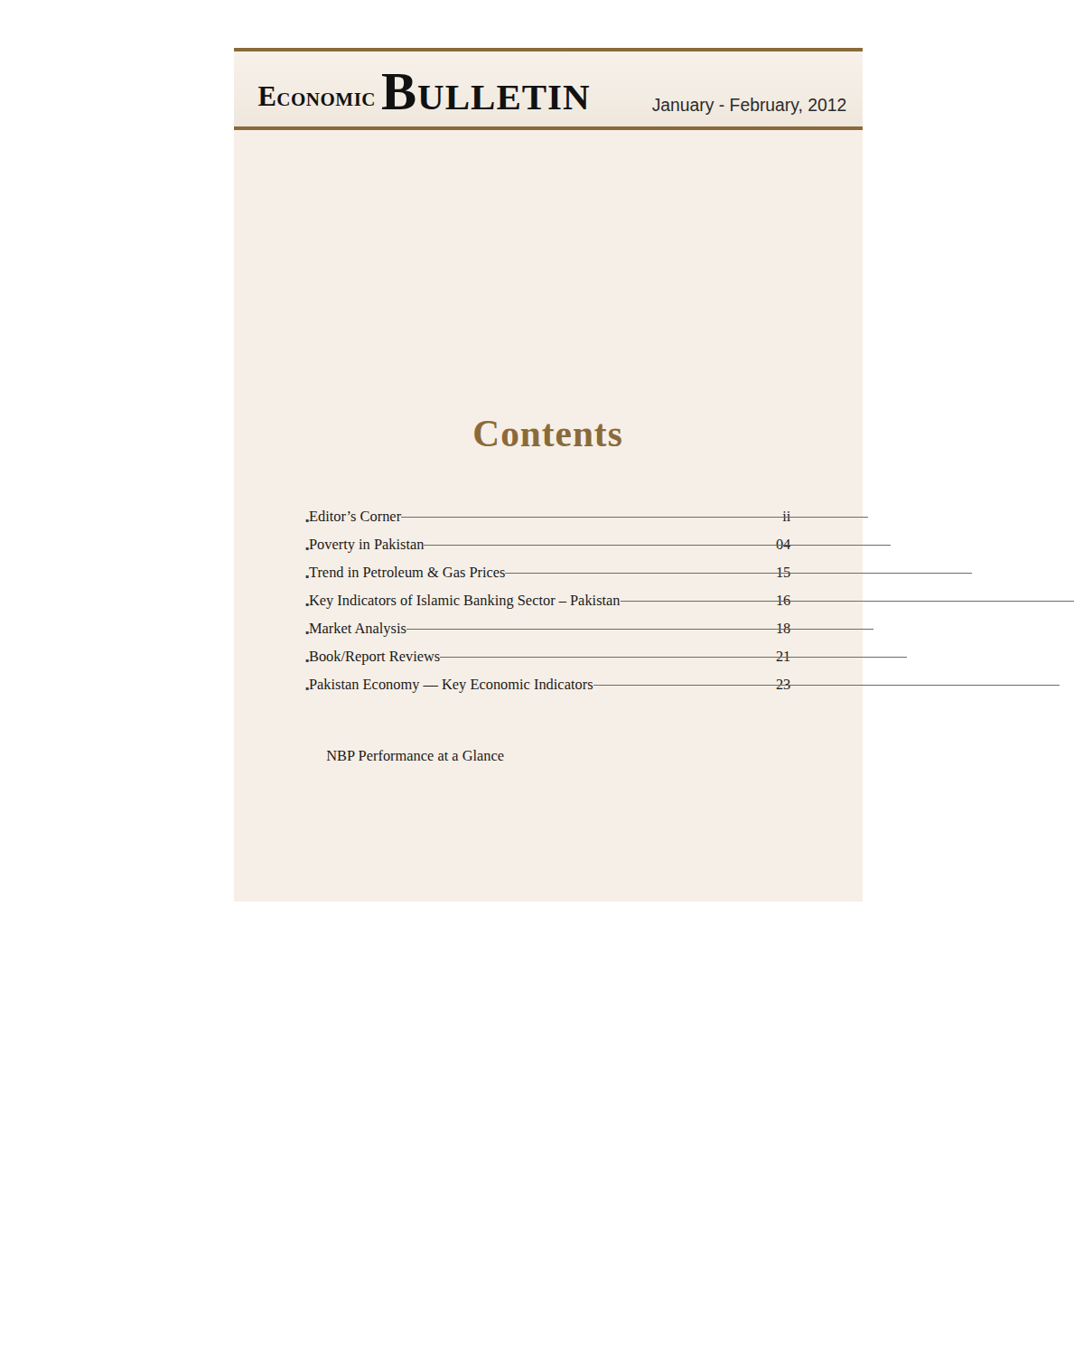Economic Bulletin
January - February, 2012
Contents
| ▪ | Editor’s Corner | ii |
| ▪ | Poverty in Pakistan | 04 |
| ▪ | Trend in Petroleum & Gas Prices | 15 |
| ▪ | Key Indicators of Islamic Banking Sector – Pakistan | 16 |
| ▪ | Market Analysis | 18 |
| ▪ | Book/Report Reviews | 21 |
| ▪ | Pakistan Economy — Key Economic Indicators | 23 |
NBP Performance at a Glance